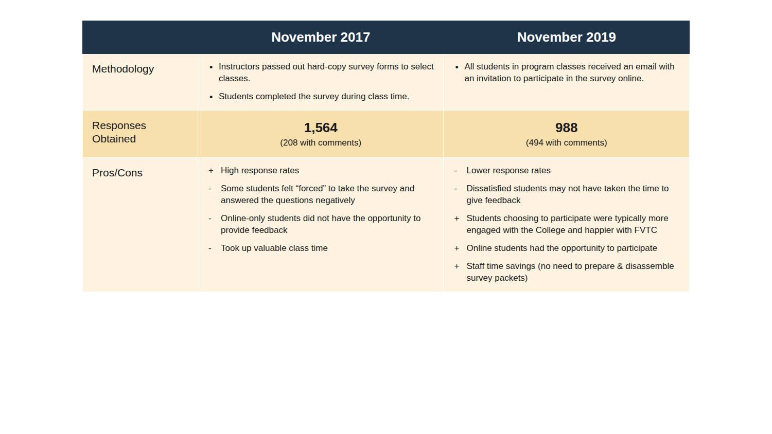| | November 2017 | November 2019 |
| --- | --- | --- |
| Methodology | Instructors passed out hard-copy survey forms to select classes. Students completed the survey during class time. | All students in program classes received an email with an invitation to participate in the survey online. |
| Responses Obtained | 1,564 (208 with comments) | 988 (494 with comments) |
| Pros/Cons | + High response rates - Some students felt “forced” to take the survey and answered the questions negatively - Online-only students did not have the opportunity to provide feedback - Took up valuable class time | - Lower response rates - Dissatisfied students may not have taken the time to give feedback + Students choosing to participate were typically more engaged with the College and happier with FVTC + Online students had the opportunity to participate + Staff time savings (no need to prepare & disassemble survey packets) |